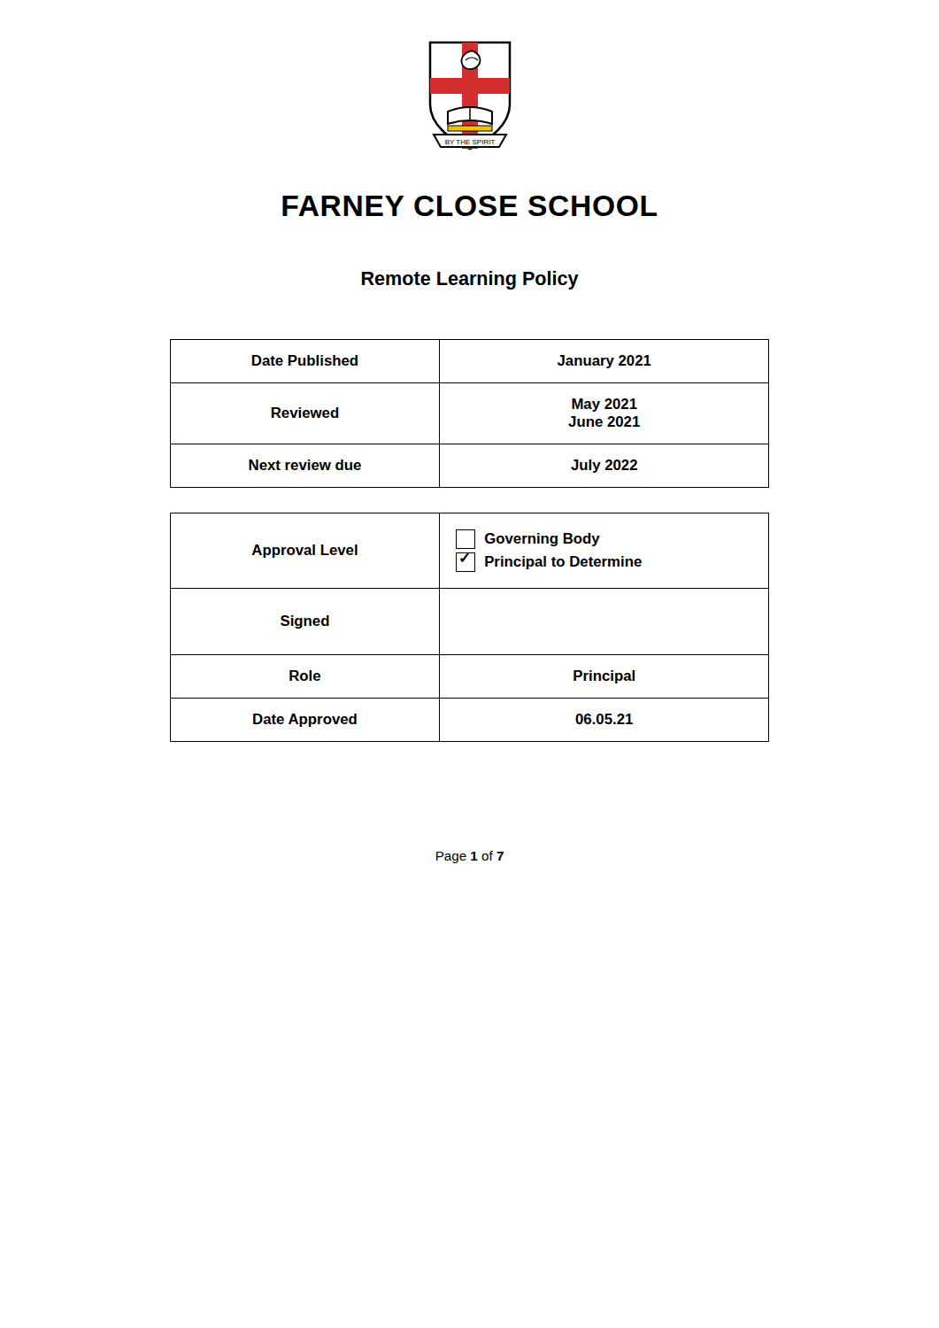BY THE SPIRIT
FARNEY CLOSE SCHOOL
Remote Learning Policy
| Date Published | January 2021 |
| Reviewed | May 2021 June 2021 |
| Next review due | July 2022 |
| Approval Level | Governing Body Principal to Determine |
| Signed | |
| Role | Principal |
| Date Approved | 06.05.21 |
Page 1 of 7